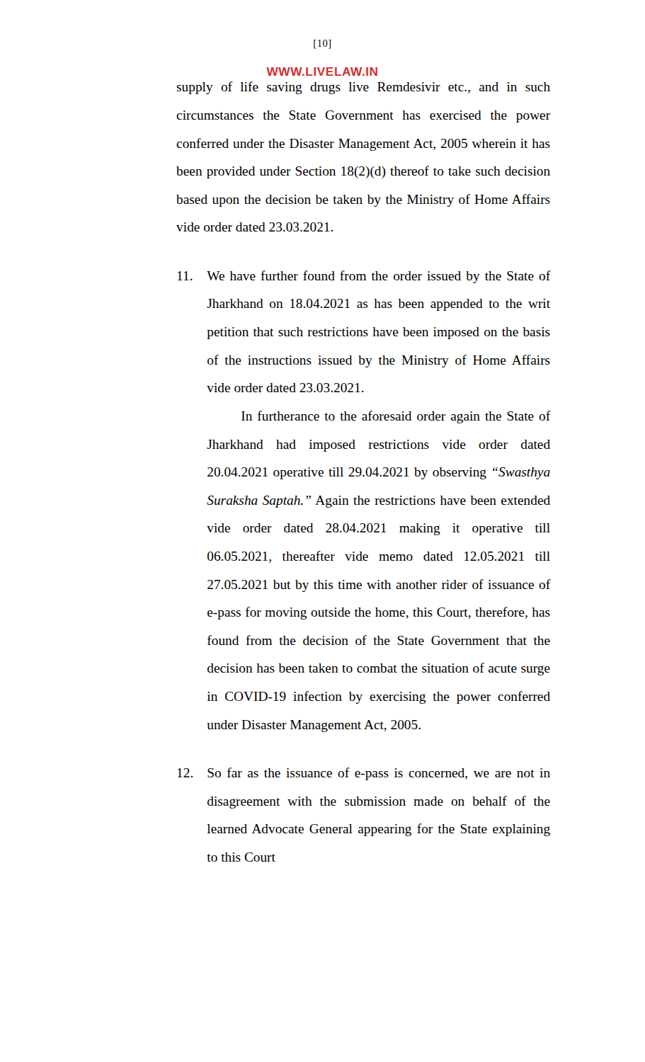[10]
WWW.LIVELAW.IN
supply of life saving drugs live Remdesivir etc., and in such circumstances the State Government has exercised the power conferred under the Disaster Management Act, 2005 wherein it has been provided under Section 18(2)(d) thereof to take such decision based upon the decision be taken by the Ministry of Home Affairs vide order dated 23.03.2021.
11.
We have further found from the order issued by the State of Jharkhand on 18.04.2021 as has been appended to the writ petition that such restrictions have been imposed on the basis of the instructions issued by the Ministry of Home Affairs vide order dated 23.03.2021.
In furtherance to the aforesaid order again the State of Jharkhand had imposed restrictions vide order dated 20.04.2021 operative till 29.04.2021 by observing “Swasthya Suraksha Saptah.” Again the restrictions have been extended vide order dated 28.04.2021 making it operative till 06.05.2021, thereafter vide memo dated 12.05.2021 till 27.05.2021 but by this time with another rider of issuance of e-pass for moving outside the home, this Court, therefore, has found from the decision of the State Government that the decision has been taken to combat the situation of acute surge in COVID-19 infection by exercising the power conferred under Disaster Management Act, 2005.
12.
So far as the issuance of e-pass is concerned, we are not in disagreement with the submission made on behalf of the learned Advocate General appearing for the State explaining to this Court